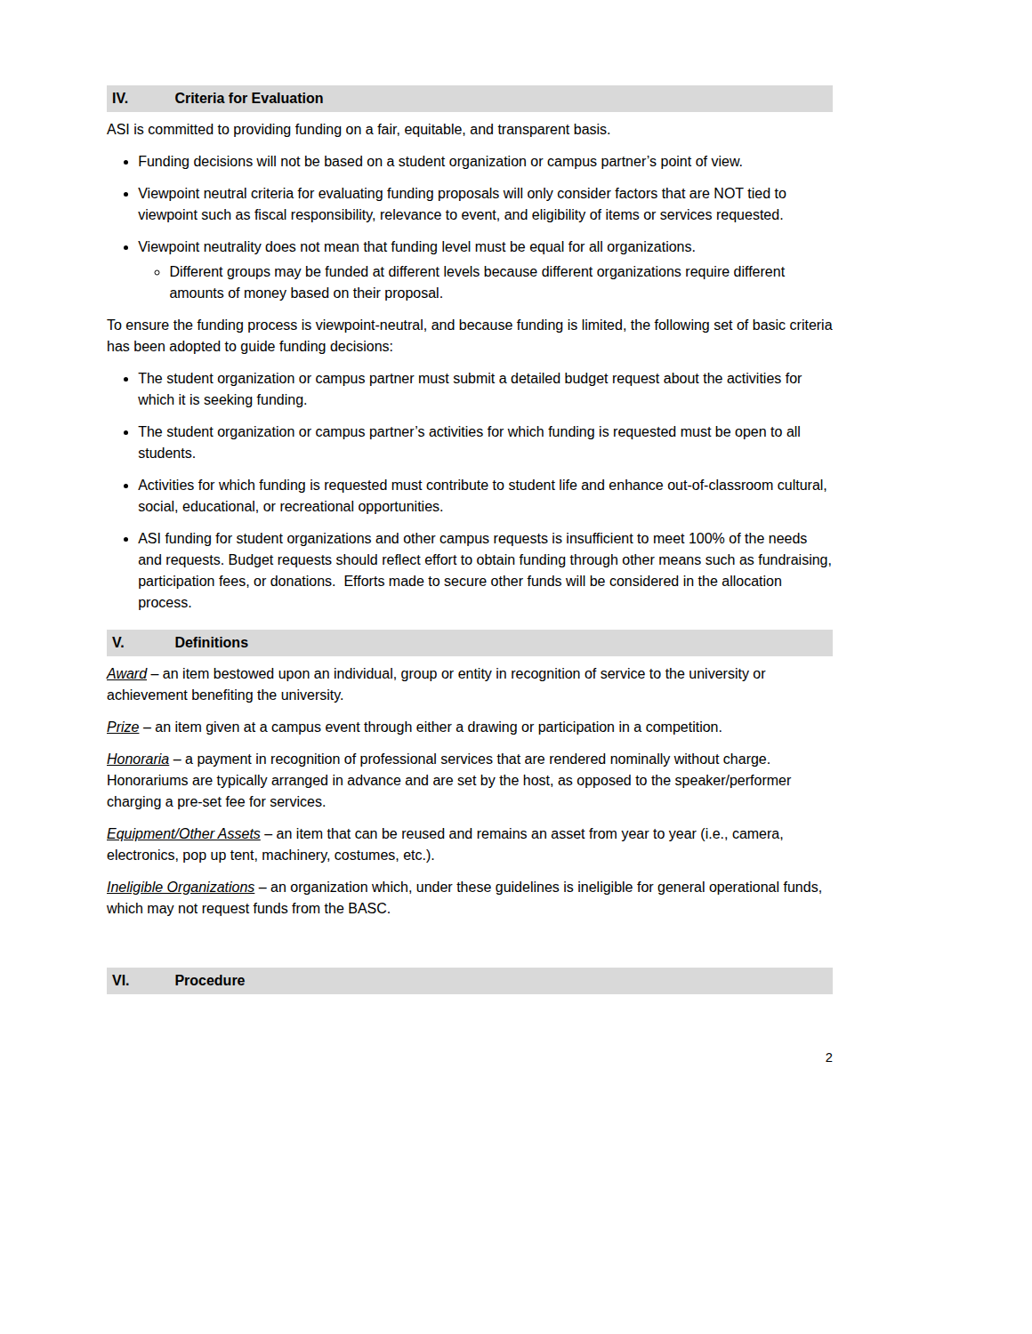IV. Criteria for Evaluation
ASI is committed to providing funding on a fair, equitable, and transparent basis.
Funding decisions will not be based on a student organization or campus partner’s point of view.
Viewpoint neutral criteria for evaluating funding proposals will only consider factors that are NOT tied to viewpoint such as fiscal responsibility, relevance to event, and eligibility of items or services requested.
Viewpoint neutrality does not mean that funding level must be equal for all organizations.
Different groups may be funded at different levels because different organizations require different amounts of money based on their proposal.
To ensure the funding process is viewpoint-neutral, and because funding is limited, the following set of basic criteria has been adopted to guide funding decisions:
The student organization or campus partner must submit a detailed budget request about the activities for which it is seeking funding.
The student organization or campus partner’s activities for which funding is requested must be open to all students.
Activities for which funding is requested must contribute to student life and enhance out-of-classroom cultural, social, educational, or recreational opportunities.
ASI funding for student organizations and other campus requests is insufficient to meet 100% of the needs and requests. Budget requests should reflect effort to obtain funding through other means such as fundraising, participation fees, or donations. Efforts made to secure other funds will be considered in the allocation process.
V. Definitions
Award – an item bestowed upon an individual, group or entity in recognition of service to the university or achievement benefiting the university.
Prize – an item given at a campus event through either a drawing or participation in a competition.
Honoraria – a payment in recognition of professional services that are rendered nominally without charge. Honorariums are typically arranged in advance and are set by the host, as opposed to the speaker/performer charging a pre-set fee for services.
Equipment/Other Assets – an item that can be reused and remains an asset from year to year (i.e., camera, electronics, pop up tent, machinery, costumes, etc.).
Ineligible Organizations – an organization which, under these guidelines is ineligible for general operational funds, which may not request funds from the BASC.
VI. Procedure
2